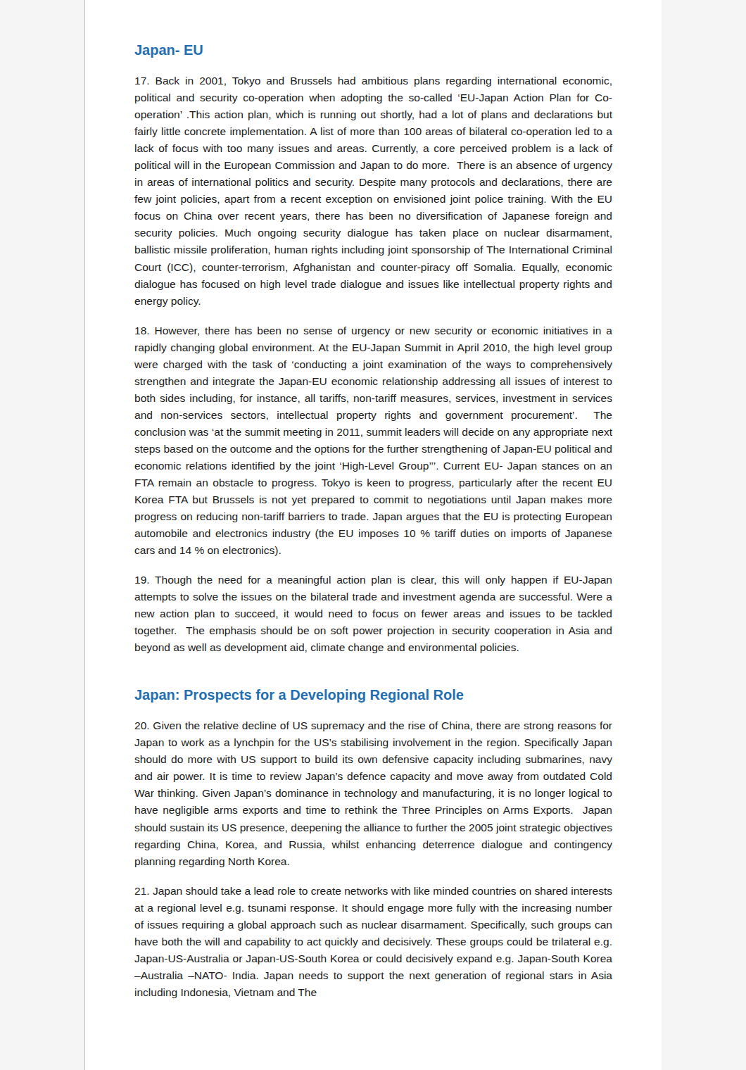Japan- EU
17. Back in 2001, Tokyo and Brussels had ambitious plans regarding international economic, political and security co-operation when adopting the so-called ‘EU-Japan Action Plan for Co-operation’ .This action plan, which is running out shortly, had a lot of plans and declarations but fairly little concrete implementation. A list of more than 100 areas of bilateral co-operation led to a lack of focus with too many issues and areas. Currently, a core perceived problem is a lack of political will in the European Commission and Japan to do more. There is an absence of urgency in areas of international politics and security. Despite many protocols and declarations, there are few joint policies, apart from a recent exception on envisioned joint police training. With the EU focus on China over recent years, there has been no diversification of Japanese foreign and security policies. Much ongoing security dialogue has taken place on nuclear disarmament, ballistic missile proliferation, human rights including joint sponsorship of The International Criminal Court (ICC), counter-terrorism, Afghanistan and counter-piracy off Somalia. Equally, economic dialogue has focused on high level trade dialogue and issues like intellectual property rights and energy policy.
18. However, there has been no sense of urgency or new security or economic initiatives in a rapidly changing global environment. At the EU-Japan Summit in April 2010, the high level group were charged with the task of ‘conducting a joint examination of the ways to comprehensively strengthen and integrate the Japan-EU economic relationship addressing all issues of interest to both sides including, for instance, all tariffs, non-tariff measures, services, investment in services and non-services sectors, intellectual property rights and government procurement’. The conclusion was ‘at the summit meeting in 2011, summit leaders will decide on any appropriate next steps based on the outcome and the options for the further strengthening of Japan-EU political and economic relations identified by the joint ‘High-Level Group’’’. Current EU- Japan stances on an FTA remain an obstacle to progress. Tokyo is keen to progress, particularly after the recent EU Korea FTA but Brussels is not yet prepared to commit to negotiations until Japan makes more progress on reducing non-tariff barriers to trade. Japan argues that the EU is protecting European automobile and electronics industry (the EU imposes 10 % tariff duties on imports of Japanese cars and 14 % on electronics).
19. Though the need for a meaningful action plan is clear, this will only happen if EU-Japan attempts to solve the issues on the bilateral trade and investment agenda are successful. Were a new action plan to succeed, it would need to focus on fewer areas and issues to be tackled together. The emphasis should be on soft power projection in security cooperation in Asia and beyond as well as development aid, climate change and environmental policies.
Japan: Prospects for a Developing Regional Role
20. Given the relative decline of US supremacy and the rise of China, there are strong reasons for Japan to work as a lynchpin for the US’s stabilising involvement in the region. Specifically Japan should do more with US support to build its own defensive capacity including submarines, navy and air power. It is time to review Japan’s defence capacity and move away from outdated Cold War thinking. Given Japan’s dominance in technology and manufacturing, it is no longer logical to have negligible arms exports and time to rethink the Three Principles on Arms Exports. Japan should sustain its US presence, deepening the alliance to further the 2005 joint strategic objectives regarding China, Korea, and Russia, whilst enhancing deterrence dialogue and contingency planning regarding North Korea.
21. Japan should take a lead role to create networks with like minded countries on shared interests at a regional level e.g. tsunami response. It should engage more fully with the increasing number of issues requiring a global approach such as nuclear disarmament. Specifically, such groups can have both the will and capability to act quickly and decisively. These groups could be trilateral e.g. Japan-US-Australia or Japan-US-South Korea or could decisively expand e.g. Japan-South Korea –Australia –NATO- India. Japan needs to support the next generation of regional stars in Asia including Indonesia, Vietnam and The